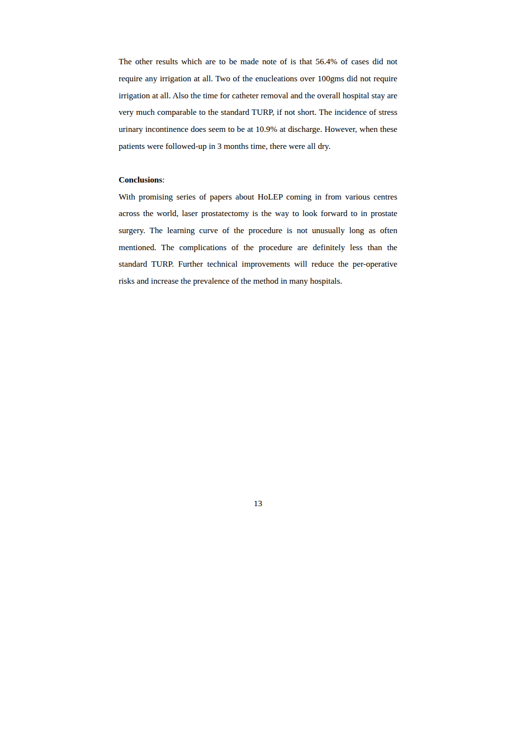The other results which are to be made note of is that 56.4% of cases did not require any irrigation at all. Two of the enucleations over 100gms did not require irrigation at all. Also the time for catheter removal and the overall hospital stay are very much comparable to the standard TURP, if not short. The incidence of stress urinary incontinence does seem to be at 10.9% at discharge. However, when these patients were followed-up in 3 months time, there were all dry.
Conclusions:
With promising series of papers about HoLEP coming in from various centres across the world, laser prostatectomy is the way to look forward to in prostate surgery. The learning curve of the procedure is not unusually long as often mentioned. The complications of the procedure are definitely less than the standard TURP. Further technical improvements will reduce the per-operative risks and increase the prevalence of the method in many hospitals.
13